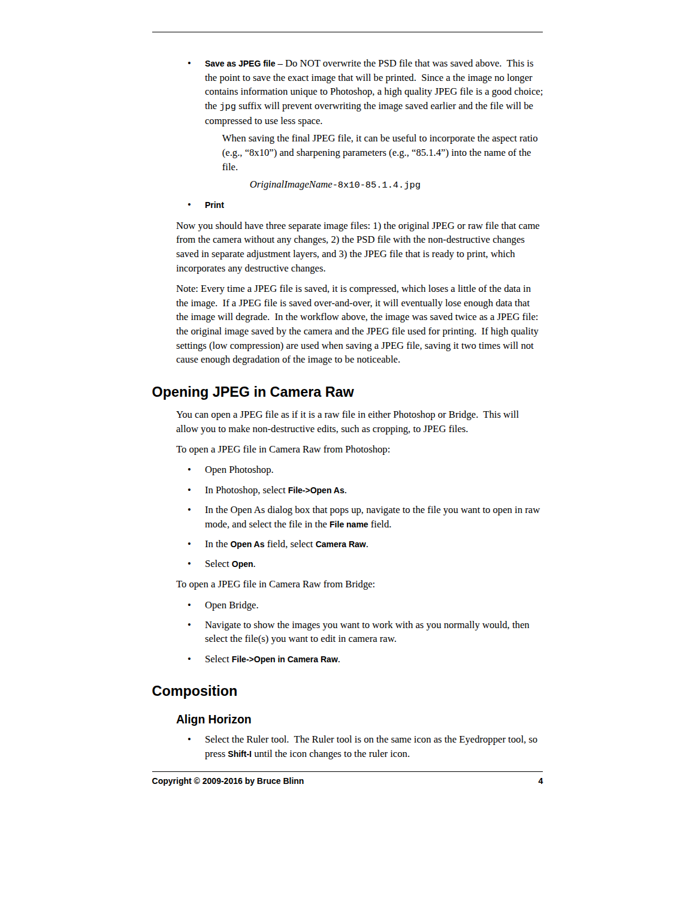Save as JPEG file – Do NOT overwrite the PSD file that was saved above. This is the point to save the exact image that will be printed. Since a the image no longer contains information unique to Photoshop, a high quality JPEG file is a good choice; the jpg suffix will prevent overwriting the image saved earlier and the file will be compressed to use less space.
When saving the final JPEG file, it can be useful to incorporate the aspect ratio (e.g., “8x10”) and sharpening parameters (e.g., “85.1.4”) into the name of the file.
OriginalImageName-8x10-85.1.4.jpg
Print
Now you should have three separate image files: 1) the original JPEG or raw file that came from the camera without any changes, 2) the PSD file with the non-destructive changes saved in separate adjustment layers, and 3) the JPEG file that is ready to print, which incorporates any destructive changes.
Note: Every time a JPEG file is saved, it is compressed, which loses a little of the data in the image. If a JPEG file is saved over-and-over, it will eventually lose enough data that the image will degrade. In the workflow above, the image was saved twice as a JPEG file: the original image saved by the camera and the JPEG file used for printing. If high quality settings (low compression) are used when saving a JPEG file, saving it two times will not cause enough degradation of the image to be noticeable.
Opening JPEG in Camera Raw
You can open a JPEG file as if it is a raw file in either Photoshop or Bridge. This will allow you to make non-destructive edits, such as cropping, to JPEG files.
To open a JPEG file in Camera Raw from Photoshop:
Open Photoshop.
In Photoshop, select File->Open As.
In the Open As dialog box that pops up, navigate to the file you want to open in raw mode, and select the file in the File name field.
In the Open As field, select Camera Raw.
Select Open.
To open a JPEG file in Camera Raw from Bridge:
Open Bridge.
Navigate to show the images you want to work with as you normally would, then select the file(s) you want to edit in camera raw.
Select File->Open in Camera Raw.
Composition
Align Horizon
Select the Ruler tool. The Ruler tool is on the same icon as the Eyedropper tool, so press Shift-I until the icon changes to the ruler icon.
Copyright © 2009-2016 by Bruce Blinn 4